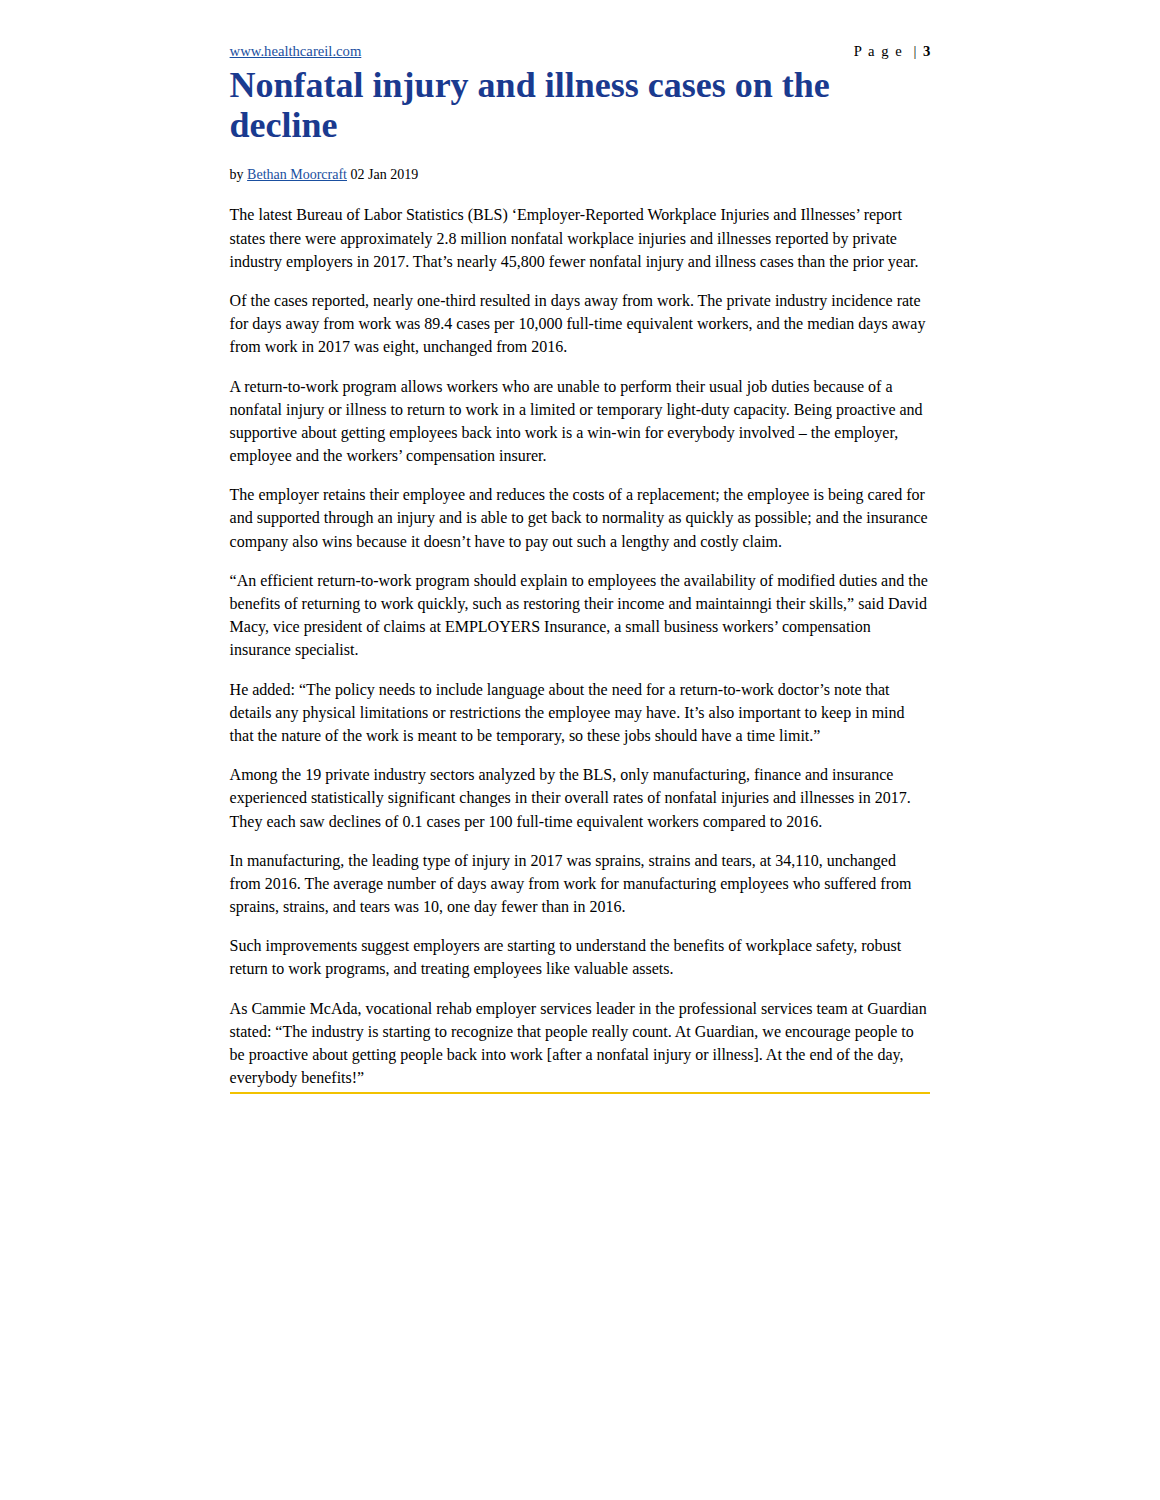www.healthcareil.com P a g e | 3
Nonfatal injury and illness cases on the decline
by Bethan Moorcraft 02 Jan 2019
The latest Bureau of Labor Statistics (BLS) ‘Employer-Reported Workplace Injuries and Illnesses’ report states there were approximately 2.8 million nonfatal workplace injuries and illnesses reported by private industry employers in 2017. That’s nearly 45,800 fewer nonfatal injury and illness cases than the prior year.
Of the cases reported, nearly one-third resulted in days away from work. The private industry incidence rate for days away from work was 89.4 cases per 10,000 full-time equivalent workers, and the median days away from work in 2017 was eight, unchanged from 2016.
A return-to-work program allows workers who are unable to perform their usual job duties because of a nonfatal injury or illness to return to work in a limited or temporary light-duty capacity. Being proactive and supportive about getting employees back into work is a win-win for everybody involved – the employer, employee and the workers’ compensation insurer.
The employer retains their employee and reduces the costs of a replacement; the employee is being cared for and supported through an injury and is able to get back to normality as quickly as possible; and the insurance company also wins because it doesn’t have to pay out such a lengthy and costly claim.
“An efficient return-to-work program should explain to employees the availability of modified duties and the benefits of returning to work quickly, such as restoring their income and maintainngi their skills,” said David Macy, vice president of claims at EMPLOYERS Insurance, a small business workers’ compensation insurance specialist.
He added: “The policy needs to include language about the need for a return-to-work doctor’s note that details any physical limitations or restrictions the employee may have. It’s also important to keep in mind that the nature of the work is meant to be temporary, so these jobs should have a time limit.”
Among the 19 private industry sectors analyzed by the BLS, only manufacturing, finance and insurance experienced statistically significant changes in their overall rates of nonfatal injuries and illnesses in 2017. They each saw declines of 0.1 cases per 100 full-time equivalent workers compared to 2016.
In manufacturing, the leading type of injury in 2017 was sprains, strains and tears, at 34,110, unchanged from 2016. The average number of days away from work for manufacturing employees who suffered from sprains, strains, and tears was 10, one day fewer than in 2016.
Such improvements suggest employers are starting to understand the benefits of workplace safety, robust return to work programs, and treating employees like valuable assets.
As Cammie McAda, vocational rehab employer services leader in the professional services team at Guardian stated: “The industry is starting to recognize that people really count. At Guardian, we encourage people to be proactive about getting people back into work [after a nonfatal injury or illness]. At the end of the day, everybody benefits!”